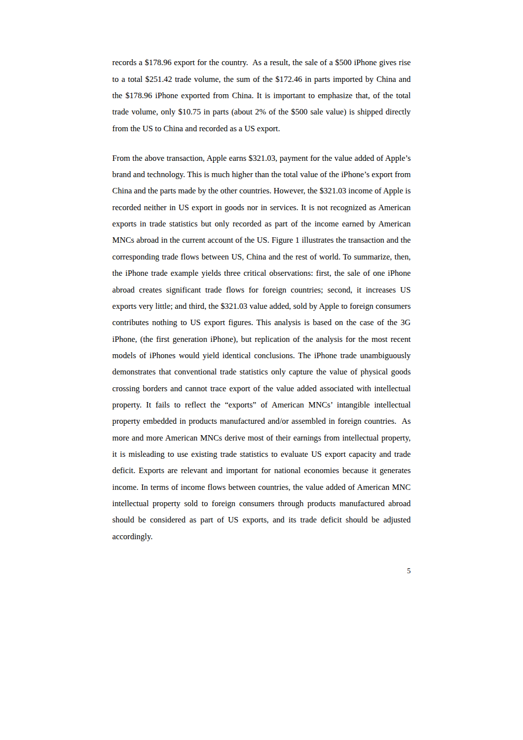records a $178.96 export for the country. As a result, the sale of a $500 iPhone gives rise to a total $251.42 trade volume, the sum of the $172.46 in parts imported by China and the $178.96 iPhone exported from China. It is important to emphasize that, of the total trade volume, only $10.75 in parts (about 2% of the $500 sale value) is shipped directly from the US to China and recorded as a US export.
From the above transaction, Apple earns $321.03, payment for the value added of Apple’s brand and technology. This is much higher than the total value of the iPhone’s export from China and the parts made by the other countries. However, the $321.03 income of Apple is recorded neither in US export in goods nor in services. It is not recognized as American exports in trade statistics but only recorded as part of the income earned by American MNCs abroad in the current account of the US. Figure 1 illustrates the transaction and the corresponding trade flows between US, China and the rest of world. To summarize, then, the iPhone trade example yields three critical observations: first, the sale of one iPhone abroad creates significant trade flows for foreign countries; second, it increases US exports very little; and third, the $321.03 value added, sold by Apple to foreign consumers contributes nothing to US export figures. This analysis is based on the case of the 3G iPhone, (the first generation iPhone), but replication of the analysis for the most recent models of iPhones would yield identical conclusions. The iPhone trade unambiguously demonstrates that conventional trade statistics only capture the value of physical goods crossing borders and cannot trace export of the value added associated with intellectual property. It fails to reflect the “exports” of American MNCs’ intangible intellectual property embedded in products manufactured and/or assembled in foreign countries. As more and more American MNCs derive most of their earnings from intellectual property, it is misleading to use existing trade statistics to evaluate US export capacity and trade deficit. Exports are relevant and important for national economies because it generates income. In terms of income flows between countries, the value added of American MNC intellectual property sold to foreign consumers through products manufactured abroad should be considered as part of US exports, and its trade deficit should be adjusted accordingly.
5